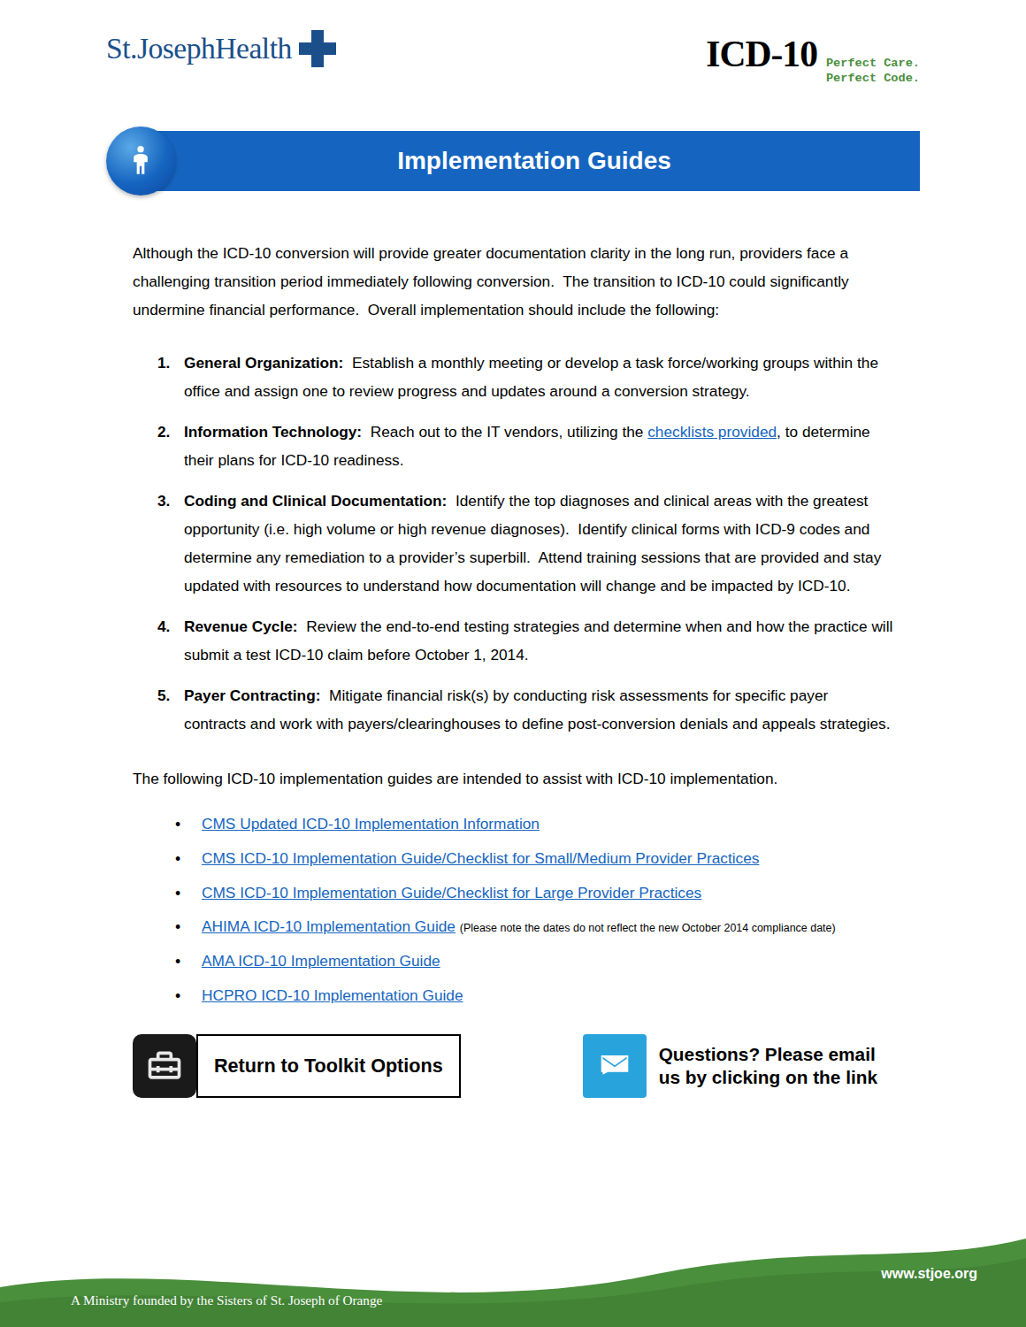St. JosephHealth
ICD-10 Perfect Care.
Perfect Code.
Implementation Guides
Although the ICD-10 conversion will provide greater documentation clarity in the long run, providers face a challenging transition period immediately following conversion. The transition to ICD-10 could significantly undermine financial performance. Overall implementation should include the following:
General Organization: Establish a monthly meeting or develop a task force/working groups within the office and assign one to review progress and updates around a conversion strategy.
Information Technology: Reach out to the IT vendors, utilizing the checklists provided, to determine their plans for ICD-10 readiness.
Coding and Clinical Documentation: Identify the top diagnoses and clinical areas with the greatest opportunity (i.e. high volume or high revenue diagnoses). Identify clinical forms with ICD-9 codes and determine any remediation to a provider’s superbill. Attend training sessions that are provided and stay updated with resources to understand how documentation will change and be impacted by ICD-10.
Revenue Cycle: Review the end-to-end testing strategies and determine when and how the practice will submit a test ICD-10 claim before October 1, 2014.
Payer Contracting: Mitigate financial risk(s) by conducting risk assessments for specific payer contracts and work with payers/clearinghouses to define post-conversion denials and appeals strategies.
The following ICD-10 implementation guides are intended to assist with ICD-10 implementation.
CMS Updated ICD-10 Implementation Information
CMS ICD-10 Implementation Guide/Checklist for Small/Medium Provider Practices
CMS ICD-10 Implementation Guide/Checklist for Large Provider Practices
AHIMA ICD-10 Implementation Guide (Please note the dates do not reflect the new October 2014 compliance date)
AMA ICD-10 Implementation Guide
HCPRO ICD-10 Implementation Guide
Return to Toolkit Options
Questions? Please email
us by clicking on the link
A Ministry founded by the Sisters of St. Joseph of Orange
www.stjoe.org